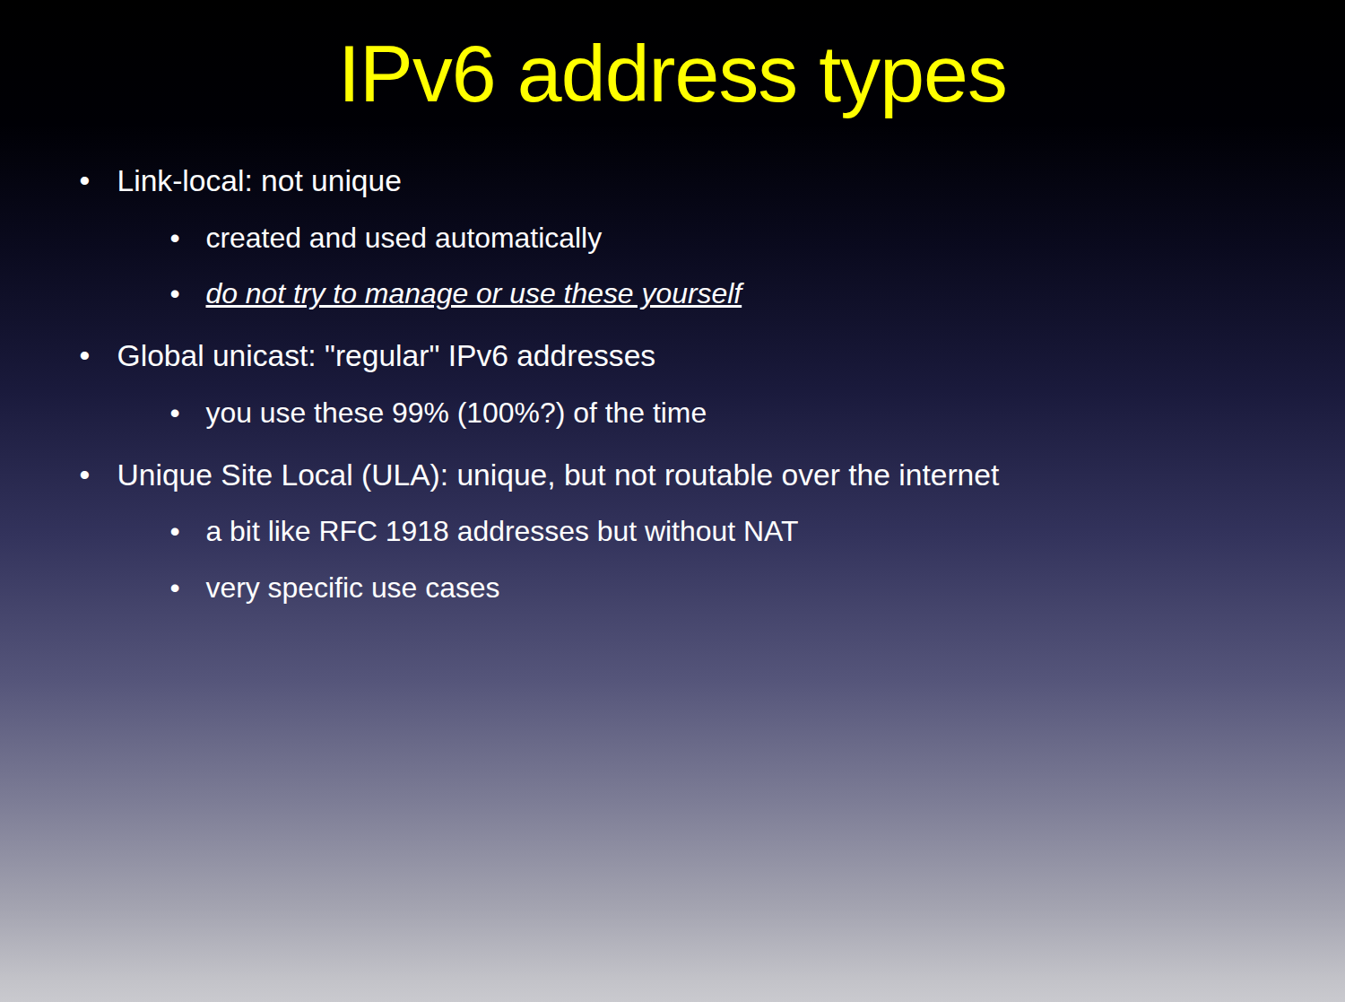IPv6 address types
Link-local: not unique
created and used automatically
do not try to manage or use these yourself
Global unicast: "regular" IPv6 addresses
you use these 99% (100%?) of the time
Unique Site Local (ULA): unique, but not routable over the internet
a bit like RFC 1918 addresses but without NAT
very specific use cases
5